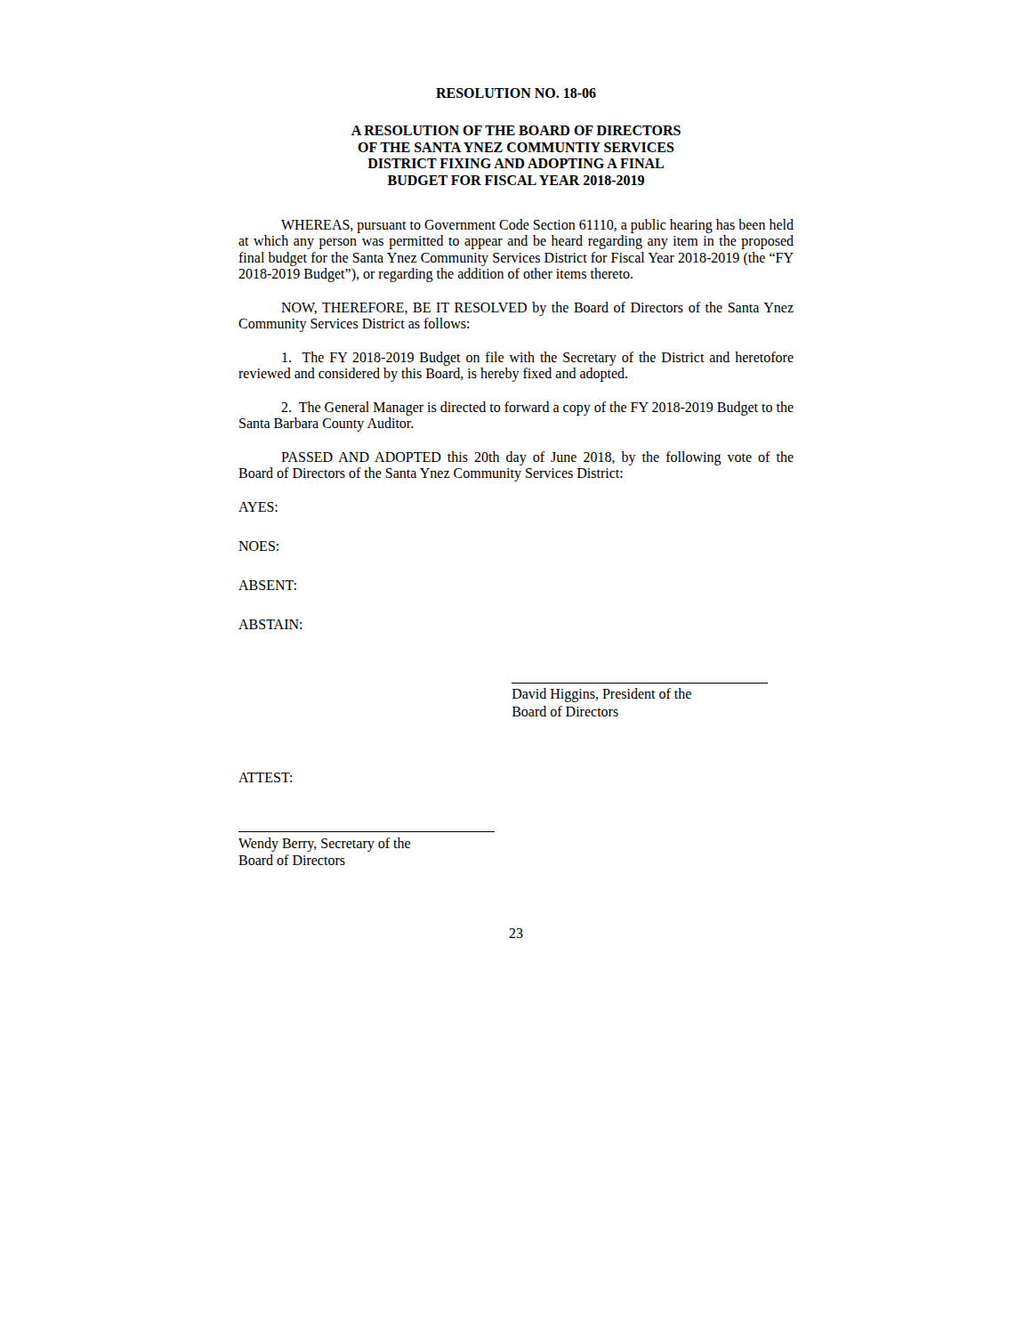RESOLUTION NO. 18-06
A RESOLUTION OF THE BOARD OF DIRECTORS
OF THE SANTA YNEZ COMMUNTIY SERVICES
DISTRICT FIXING AND ADOPTING A FINAL
BUDGET FOR FISCAL YEAR 2018-2019
WHEREAS, pursuant to Government Code Section 61110, a public hearing has been held at which any person was permitted to appear and be heard regarding any item in the proposed final budget for the Santa Ynez Community Services District for Fiscal Year 2018-2019 (the “FY 2018-2019 Budget”), or regarding the addition of other items thereto.
NOW, THEREFORE, BE IT RESOLVED by the Board of Directors of the Santa Ynez Community Services District as follows:
1. The FY 2018-2019 Budget on file with the Secretary of the District and heretofore reviewed and considered by this Board, is hereby fixed and adopted.
2. The General Manager is directed to forward a copy of the FY 2018-2019 Budget to the Santa Barbara County Auditor.
PASSED AND ADOPTED this 20th day of June 2018, by the following vote of the Board of Directors of the Santa Ynez Community Services District:
AYES:
NOES:
ABSENT:
ABSTAIN:
David Higgins, President of the
Board of Directors
ATTEST:
Wendy Berry, Secretary of the
Board of Directors
23